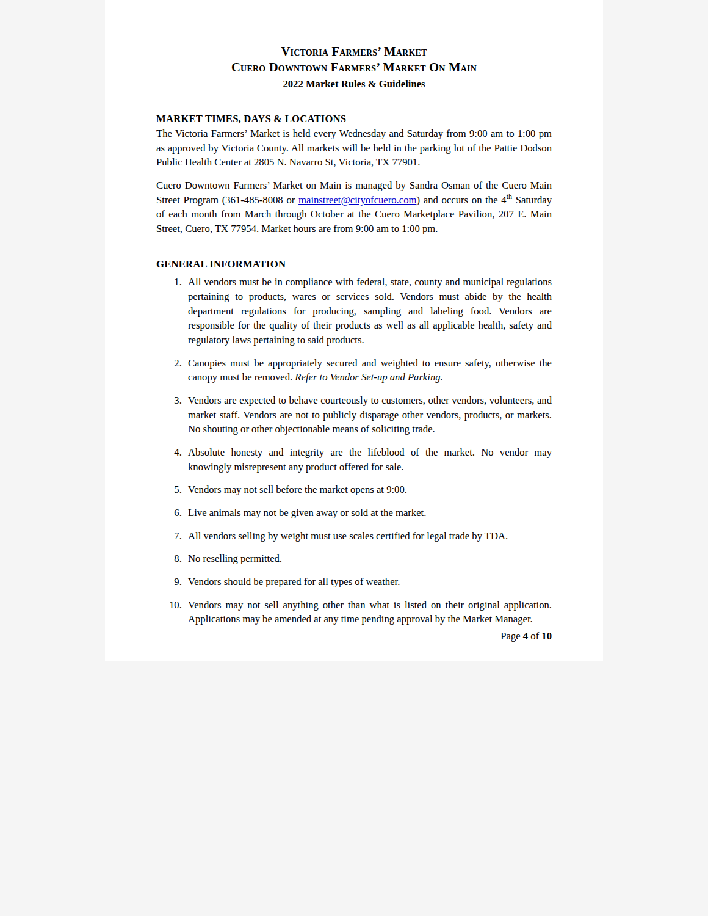Victoria Farmers’ Market Cuero Downtown Farmers’ Market On Main
2022 Market Rules & Guidelines
Market Times, Days & Locations
The Victoria Farmers’ Market is held every Wednesday and Saturday from 9:00 am to 1:00 pm as approved by Victoria County. All markets will be held in the parking lot of the Pattie Dodson Public Health Center at 2805 N. Navarro St, Victoria, TX 77901.
Cuero Downtown Farmers’ Market on Main is managed by Sandra Osman of the Cuero Main Street Program (361-485-8008 or mainstreet@cityofcuero.com) and occurs on the 4th Saturday of each month from March through October at the Cuero Marketplace Pavilion, 207 E. Main Street, Cuero, TX 77954. Market hours are from 9:00 am to 1:00 pm.
General Information
All vendors must be in compliance with federal, state, county and municipal regulations pertaining to products, wares or services sold. Vendors must abide by the health department regulations for producing, sampling and labeling food. Vendors are responsible for the quality of their products as well as all applicable health, safety and regulatory laws pertaining to said products.
Canopies must be appropriately secured and weighted to ensure safety, otherwise the canopy must be removed. Refer to Vendor Set-up and Parking.
Vendors are expected to behave courteously to customers, other vendors, volunteers, and market staff. Vendors are not to publicly disparage other vendors, products, or markets. No shouting or other objectionable means of soliciting trade.
Absolute honesty and integrity are the lifeblood of the market. No vendor may knowingly misrepresent any product offered for sale.
Vendors may not sell before the market opens at 9:00.
Live animals may not be given away or sold at the market.
All vendors selling by weight must use scales certified for legal trade by TDA.
No reselling permitted.
Vendors should be prepared for all types of weather.
Vendors may not sell anything other than what is listed on their original application. Applications may be amended at any time pending approval by the Market Manager.
Page 4 of 10